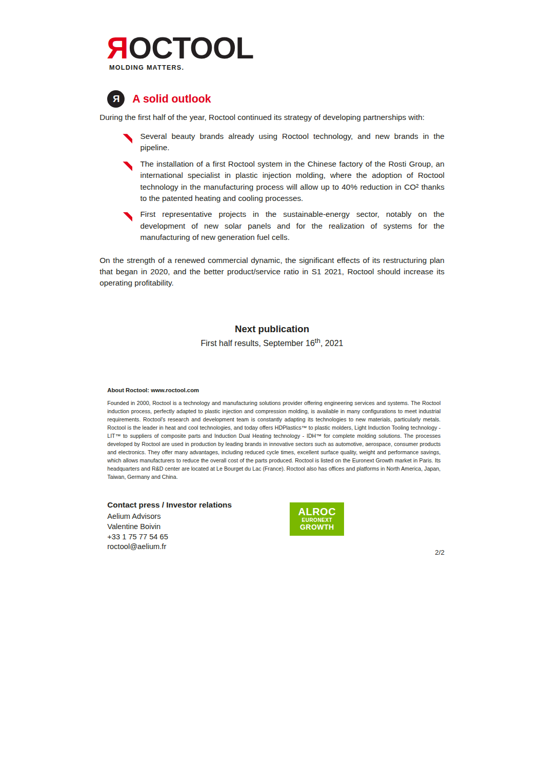ROCTOOL
MOLDING MATTERS.
R
A solid outlook
During the first half of the year, Roctool continued its strategy of developing partnerships with:
Several beauty brands already using Roctool technology, and new brands in the pipeline.
The installation of a first Roctool system in the Chinese factory of the Rosti Group, an international specialist in plastic injection molding, where the adoption of Roctool technology in the manufacturing process will allow up to 40% reduction in CO² thanks to the patented heating and cooling processes.
First representative projects in the sustainable-energy sector, notably on the development of new solar panels and for the realization of systems for the manufacturing of new generation fuel cells.
On the strength of a renewed commercial dynamic, the significant effects of its restructuring plan that began in 2020, and the better product/service ratio in S1 2021, Roctool should increase its operating profitability.
Next publication
First half results, September 16th, 2021
About Roctool: www.roctool.com
Founded in 2000, Roctool is a technology and manufacturing solutions provider offering engineering services and systems. The Roctool induction process, perfectly adapted to plastic injection and compression molding, is available in many configurations to meet industrial requirements. Roctool's research and development team is constantly adapting its technologies to new materials, particularly metals. Roctool is the leader in heat and cool technologies, and today offers HDPlastics™ to plastic molders, Light Induction Tooling technology - LIT™ to suppliers of composite parts and Induction Dual Heating technology - IDH™ for complete molding solutions. The processes developed by Roctool are used in production by leading brands in innovative sectors such as automotive, aerospace, consumer products and electronics. They offer many advantages, including reduced cycle times, excellent surface quality, weight and performance savings, which allows manufacturers to reduce the overall cost of the parts produced. Roctool is listed on the Euronext Growth market in Paris. Its headquarters and R&D center are located at Le Bourget du Lac (France). Roctool also has offices and platforms in North America, Japan, Taiwan, Germany and China.
Contact press / Investor relations
Aelium Advisors
Valentine Boivin
+33 1 75 77 54 65
roctool@aelium.fr
ALROC
EURONEXT
GROWTH
2/2